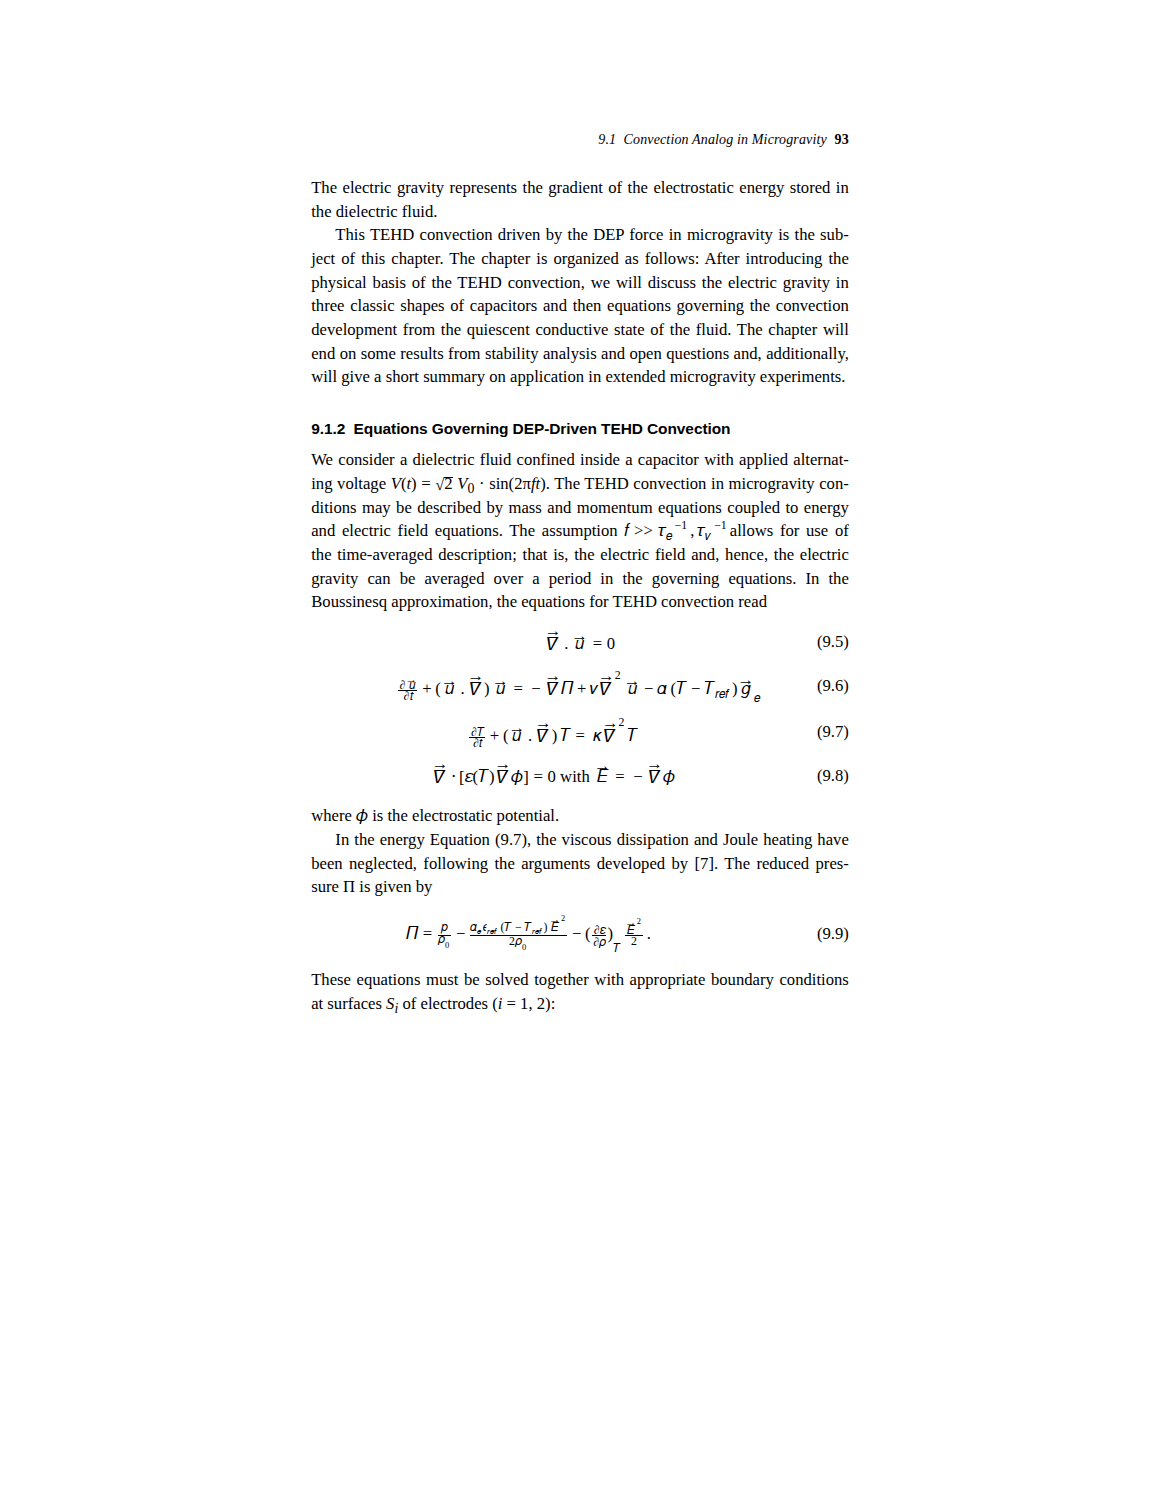9.1 Convection Analog in Microgravity93
The electric gravity represents the gradient of the electrostatic energy stored in the dielectric fluid.
This TEHD convection driven by the DEP force in microgravity is the subject of this chapter. The chapter is organized as follows: After introducing the physical basis of the TEHD convection, we will discuss the electric gravity in three classic shapes of capacitors and then equations governing the convection development from the quiescent conductive state of the fluid. The chapter will end on some results from stability analysis and open questions and, additionally, will give a short summary on application in extended microgravity experiments.
9.1.2 Equations Governing DEP-Driven TEHD Convection
We consider a dielectric fluid confined inside a capacitor with applied alternating voltage V(t) = 2 V0 · sin(2πft). The TEHD convection in microgravity conditions may be described by mass and momentum equations coupled to energy and electric field equations. The assumption f>>τe−1,τν−1allows for use of the time-averaged description; that is, the electric field and, hence, the electric gravity can be averaged over a period in the governing equations. In the Boussinesq approximation, the equations for TEHD convection read
∇→ . u→ = 0
(9.5)
∂u→∂t + (u→.∇→) u→ = − ∇→ Π + ν ∇→2 u→ − α (T−Tref) g→e
(9.6)
∂T∂t + (u→.∇→) T = κ ∇→2 T
(9.7)
∇→ ⋅ [ε(T)∇→ϕ] = 0 with E→ = − ∇→ ϕ
(9.8)
where ϕ is the electrostatic potential.
In the energy Equation (9.7), the viscous dissipation and Joule heating have been neglected, following the arguments developed by [7]. The reduced pressure Π is given by
Π = pρ0 − αeϵref(T−Tref)E→2 2ρ0 − (∂ε∂ρ) T E→22 .
(9.9)
These equations must be solved together with appropriate boundary conditions at surfaces Si of electrodes (i = 1, 2):